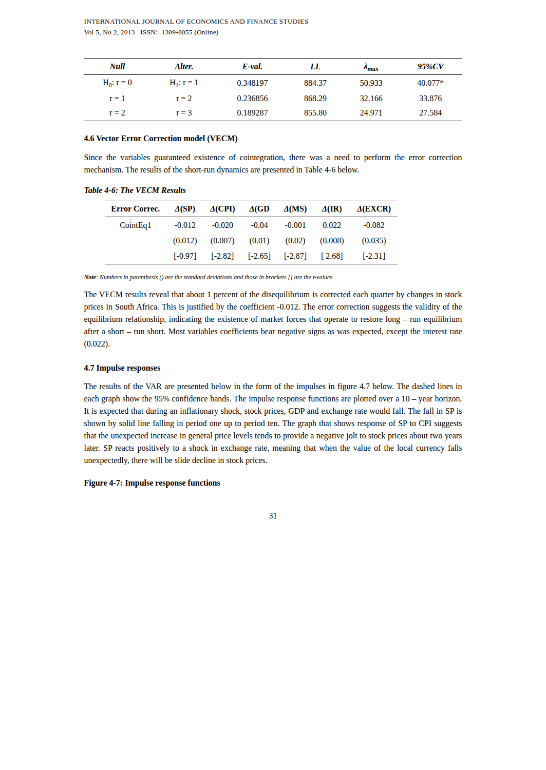INTERNATIONAL JOURNAL OF ECONOMICS AND FINANCE STUDIES
Vol 5, No 2, 2013 ISSN: 1309-8055 (Online)
| Null | Alter. | E-val. | LL | λ max | 95%CV |
| --- | --- | --- | --- | --- | --- |
| H 0 : r = 0 | H 1 : r = 1 | 0.348197 | 884.37 | 50.933 | 40.077* |
| r = 1 | r = 2 | 0.236856 | 868.29 | 32.166 | 33.876 |
| r = 2 | r = 3 | 0.189287 | 855.80 | 24.971 | 27.584 |
4.6 Vector Error Correction model (VECM)
Since the variables guaranteed existence of cointegration, there was a need to perform the error correction mechanism. The results of the short-run dynamics are presented in Table 4-6 below.
Table 4-6: The VECM Results
| Error Correc. | Δ (SP) | Δ (CPI) | Δ (GD | Δ (MS) | Δ (IR) | Δ (EXCR) |
| --- | --- | --- | --- | --- | --- | --- |
| CointEq1 | -0.012 | -0.020 | -0.04 | -0.001 | 0.022 | -0.082 |
| | (0.012) | (0.007) | (0.01) | (0.02) | (0.008) | (0.035) |
| | [-0.97] | [-2.82] | [-2.65] | [-2.87] | [ 2.68] | [-2.31] |
Note: Numbers in parenthesis () are the standard deviations and those in brackets [] are the t-values
The VECM results reveal that about 1 percent of the disequilibrium is corrected each quarter by changes in stock prices in South Africa. This is justified by the coefficient -0.012. The error correction suggests the validity of the equilibrium relationship, indicating the existence of market forces that operate to restore long – run equilibrium after a short – run short. Most variables coefficients bear negative signs as was expected, except the interest rate (0.022).
4.7 Impulse responses
The results of the VAR are presented below in the form of the impulses in figure 4.7 below. The dashed lines in each graph show the 95% confidence bands. The impulse response functions are plotted over a 10 – year horizon. It is expected that during an inflationary shock, stock prices, GDP and exchange rate would fall. The fall in SP is shown by solid line falling in period one up to period ten. The graph that shows response of SP to CPI suggests that the unexpected increase in general price levels tends to provide a negative jolt to stock prices about two years later. SP reacts positively to a shock in exchange rate, meaning that when the value of the local currency falls unexpectedly, there will be slide decline in stock prices.
Figure 4-7: Impulse response functions
31